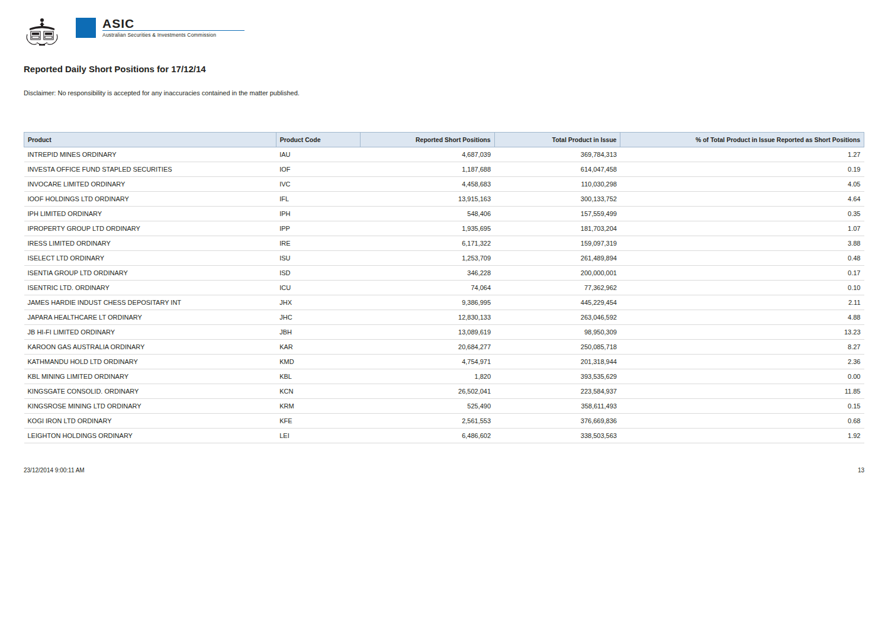ASIC
Australian Securities & Investments Commission
Reported Daily Short Positions for 17/12/14
Disclaimer: No responsibility is accepted for any inaccuracies contained in the matter published.
| Product | Product Code | Reported Short Positions | Total Product in Issue | % of Total Product in Issue Reported as Short Positions |
| --- | --- | --- | --- | --- |
| INTREPID MINES ORDINARY | IAU | 4,687,039 | 369,784,313 | 1.27 |
| INVESTA OFFICE FUND STAPLED SECURITIES | IOF | 1,187,688 | 614,047,458 | 0.19 |
| INVOCARE LIMITED ORDINARY | IVC | 4,458,683 | 110,030,298 | 4.05 |
| IOOF HOLDINGS LTD ORDINARY | IFL | 13,915,163 | 300,133,752 | 4.64 |
| IPH LIMITED ORDINARY | IPH | 548,406 | 157,559,499 | 0.35 |
| IPROPERTY GROUP LTD ORDINARY | IPP | 1,935,695 | 181,703,204 | 1.07 |
| IRESS LIMITED ORDINARY | IRE | 6,171,322 | 159,097,319 | 3.88 |
| ISELECT LTD ORDINARY | ISU | 1,253,709 | 261,489,894 | 0.48 |
| ISENTIA GROUP LTD ORDINARY | ISD | 346,228 | 200,000,001 | 0.17 |
| ISENTRIC LTD. ORDINARY | ICU | 74,064 | 77,362,962 | 0.10 |
| JAMES HARDIE INDUST CHESS DEPOSITARY INT | JHX | 9,386,995 | 445,229,454 | 2.11 |
| JAPARA HEALTHCARE LT ORDINARY | JHC | 12,830,133 | 263,046,592 | 4.88 |
| JB HI-FI LIMITED ORDINARY | JBH | 13,089,619 | 98,950,309 | 13.23 |
| KAROON GAS AUSTRALIA ORDINARY | KAR | 20,684,277 | 250,085,718 | 8.27 |
| KATHMANDU HOLD LTD ORDINARY | KMD | 4,754,971 | 201,318,944 | 2.36 |
| KBL MINING LIMITED ORDINARY | KBL | 1,820 | 393,535,629 | 0.00 |
| KINGSGATE CONSOLID. ORDINARY | KCN | 26,502,041 | 223,584,937 | 11.85 |
| KINGSROSE MINING LTD ORDINARY | KRM | 525,490 | 358,611,493 | 0.15 |
| KOGI IRON LTD ORDINARY | KFE | 2,561,553 | 376,669,836 | 0.68 |
| LEIGHTON HOLDINGS ORDINARY | LEI | 6,486,602 | 338,503,563 | 1.92 |
23/12/2014 9:00:11 AM
13